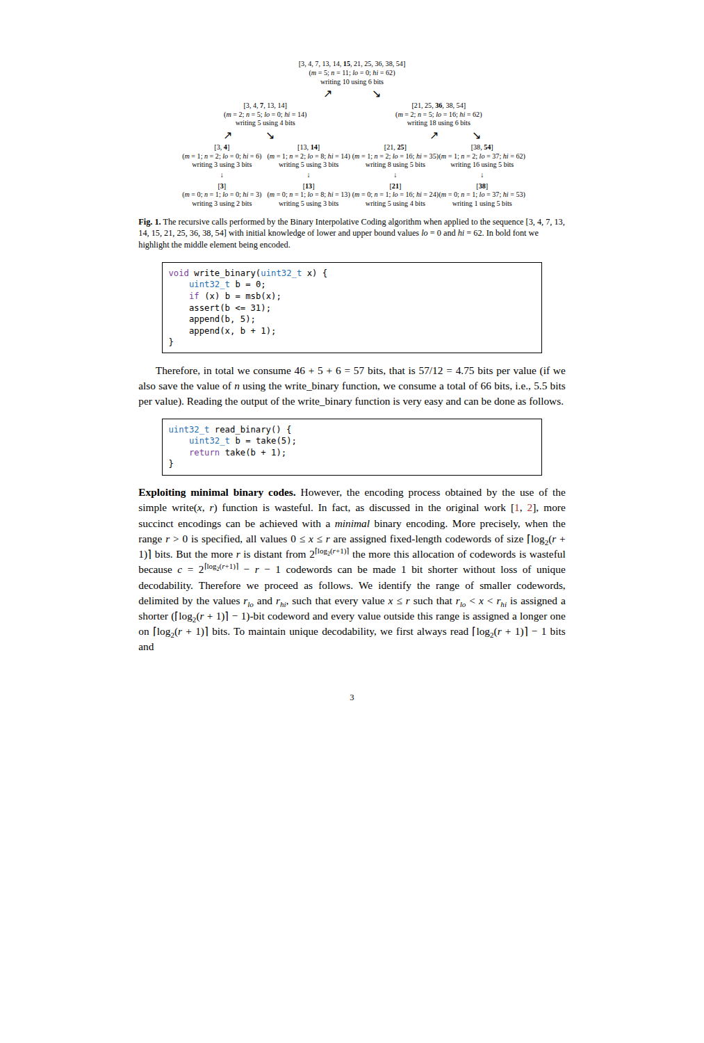[3, 4, 7, 13, 14, 15, 21, 25, 36, 38, 54]
(m = 5; n = 11; lo = 0; hi = 62)
writing 10 using 6 bits
↗ ↘
[3, 4, 7, 13, 14]
(m = 2; n = 5; lo = 0; hi = 14)
writing 5 using 4 bits
[21, 25, 36, 38, 54]
(m = 2; n = 5; lo = 16; hi = 62)
writing 18 using 6 bits
↗ ↘ ↗ ↘
[3, 4]
(m = 1; n = 2; lo = 0; hi = 6)
writing 3 using 3 bits
[13, 14]
(m = 1; n = 2; lo = 8; hi = 14)
writing 5 using 3 bits
[21, 25]
(m = 1; n = 2; lo = 16; hi = 35)
writing 8 using 5 bits
[38, 54]
(m = 1; n = 2; lo = 37; hi = 62)
writing 16 using 5 bits
↓ ↓ ↓ ↓
[3]
(m = 0; n = 1; lo = 0; hi = 3)
writing 3 using 2 bits
[13]
(m = 0; n = 1; lo = 8; hi = 13)
writing 5 using 3 bits
[21]
(m = 0; n = 1; lo = 16; hi = 24)
writing 5 using 4 bits
[38]
(m = 0; n = 1; lo = 37; hi = 53)
writing 1 using 5 bits
Fig. 1. The recursive calls performed by the Binary Interpolative Coding algorithm when applied to the sequence [3, 4, 7, 13, 14, 15, 21, 25, 36, 38, 54] with initial knowledge of lower and upper bound values lo = 0 and hi = 62. In bold font we highlight the middle element being encoded.
void write_binary(uint32_t x) {
    uint32_t b = 0;
    if (x) b = msb(x);
    assert(b <= 31);
    append(b, 5);
    append(x, b + 1);
}
Therefore, in total we consume 46 + 5 + 6 = 57 bits, that is 57/12 = 4.75 bits per value (if we also save the value of n using the write_binary function, we consume a total of 66 bits, i.e., 5.5 bits per value). Reading the output of the write_binary function is very easy and can be done as follows.
uint32_t read_binary() {
    uint32_t b = take(5);
    return take(b + 1);
}
Exploiting minimal binary codes. However, the encoding process obtained by the use of the simple write(x, r) function is wasteful. In fact, as discussed in the original work [1, 2], more succinct encodings can be achieved with a minimal binary encoding. More precisely, when the range r > 0 is specified, all values 0 ≤ x ≤ r are assigned fixed-length codewords of size ⌈log2(r + 1)⌉ bits. But the more r is distant from 2⌈log2(r+1)⌉ the more this allocation of codewords is wasteful because c = 2⌈log2(r+1)⌉ − r − 1 codewords can be made 1 bit shorter without loss of unique decodability. Therefore we proceed as follows. We identify the range of smaller codewords, delimited by the values rlo and rhi, such that every value x ≤ r such that rlo < x < rhi is assigned a shorter (⌈log2(r + 1)⌉ − 1)-bit codeword and every value outside this range is assigned a longer one on ⌈log2(r + 1)⌉ bits. To maintain unique decodability, we first always read ⌈log2(r + 1)⌉ − 1 bits and
3